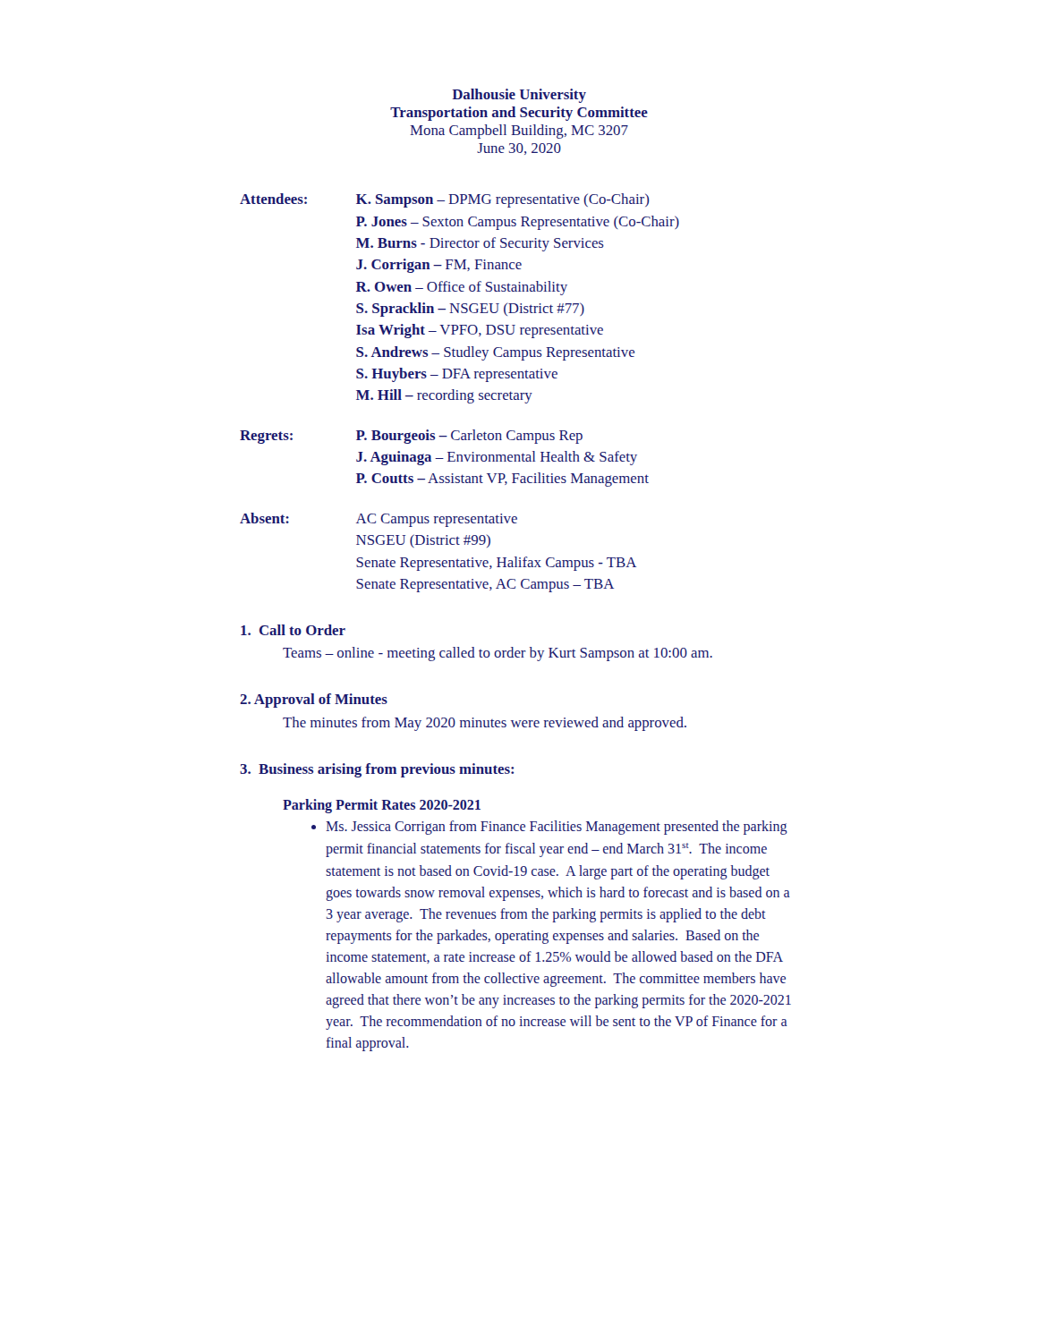Dalhousie University
Transportation and Security Committee
Mona Campbell Building, MC 3207
June 30, 2020
| Attendees: | K. Sampson – DPMG representative (Co-Chair) P. Jones – Sexton Campus Representative (Co-Chair) M. Burns - Director of Security Services J. Corrigan – FM, Finance R. Owen – Office of Sustainability S. Spracklin – NSGEU (District #77) Isa Wright – VPFO, DSU representative S. Andrews – Studley Campus Representative S. Huybers – DFA representative M. Hill – recording secretary |
| Regrets: | P. Bourgeois – Carleton Campus Rep J. Aguinaga – Environmental Health & Safety P. Coutts – Assistant VP, Facilities Management |
| Absent: | AC Campus representative NSGEU (District #99) Senate Representative, Halifax Campus - TBA Senate Representative, AC Campus – TBA |
1. Call to Order
Teams – online - meeting called to order by Kurt Sampson at 10:00 am.
2. Approval of Minutes
The minutes from May 2020 minutes were reviewed and approved.
3. Business arising from previous minutes:
Parking Permit Rates 2020-2021
Ms. Jessica Corrigan from Finance Facilities Management presented the parking permit financial statements for fiscal year end – end March 31st. The income statement is not based on Covid-19 case. A large part of the operating budget goes towards snow removal expenses, which is hard to forecast and is based on a 3 year average. The revenues from the parking permits is applied to the debt repayments for the parkades, operating expenses and salaries. Based on the income statement, a rate increase of 1.25% would be allowed based on the DFA allowable amount from the collective agreement. The committee members have agreed that there won’t be any increases to the parking permits for the 2020-2021 year. The recommendation of no increase will be sent to the VP of Finance for a final approval.